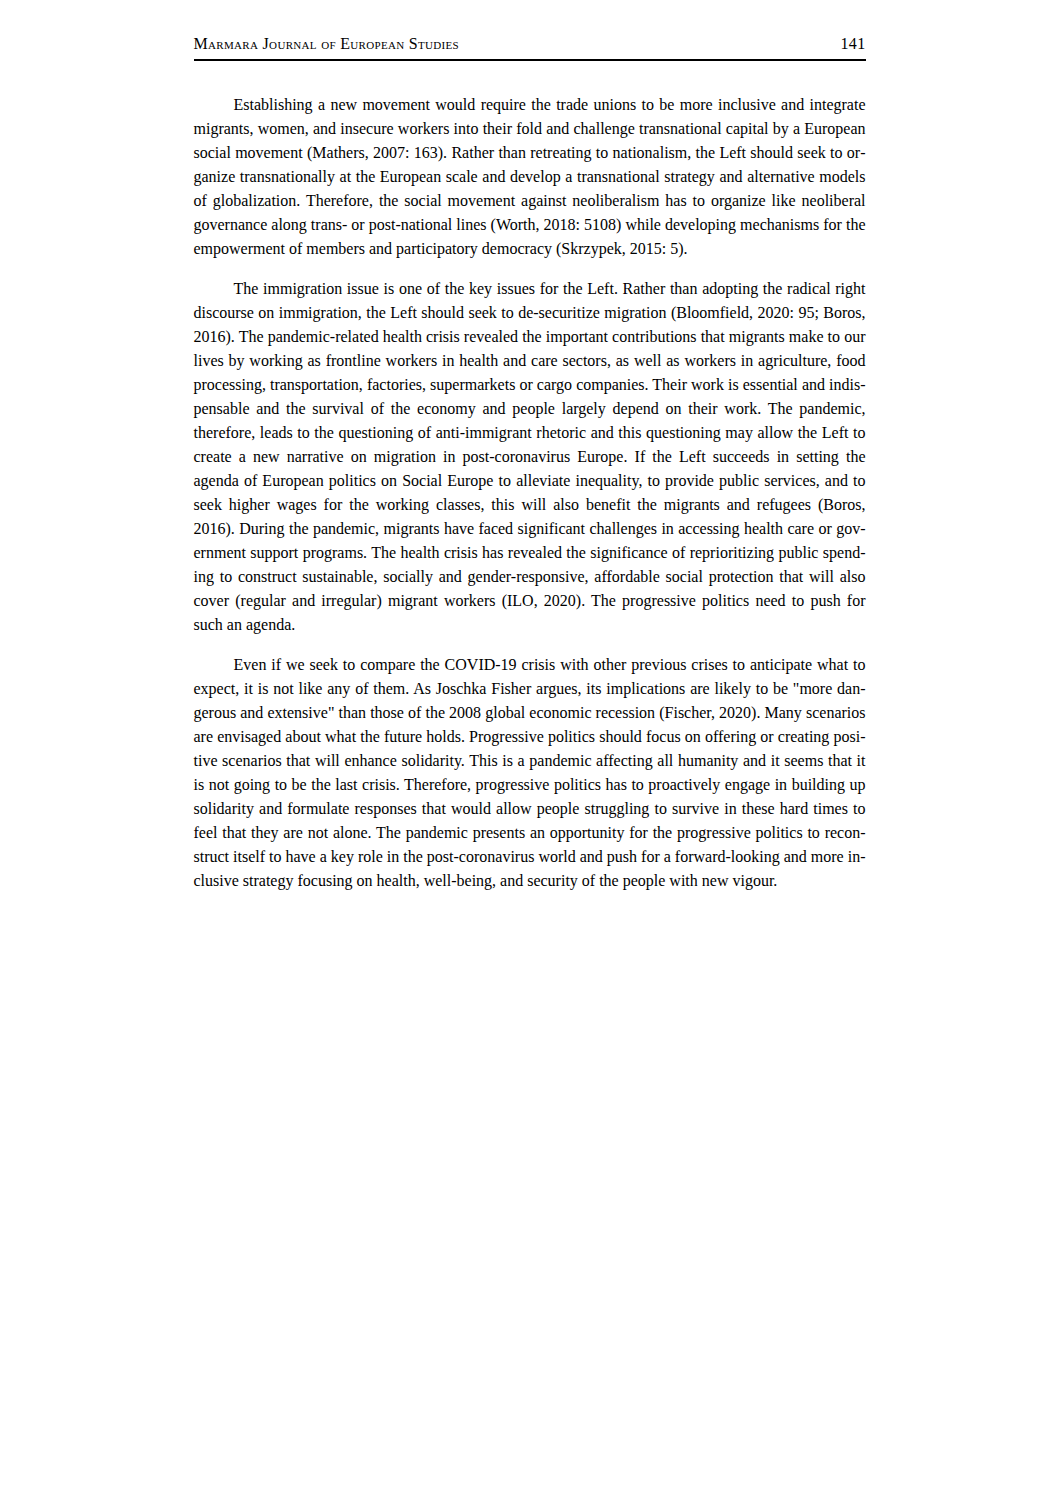Marmara Journal of European Studies 141
Establishing a new movement would require the trade unions to be more inclusive and integrate migrants, women, and insecure workers into their fold and challenge transnational capital by a European social movement (Mathers, 2007: 163). Rather than retreating to nationalism, the Left should seek to organize transnationally at the European scale and develop a transnational strategy and alternative models of globalization. Therefore, the social movement against neoliberalism has to organize like neoliberal governance along trans- or post-national lines (Worth, 2018: 5108) while developing mechanisms for the empowerment of members and participatory democracy (Skrzypek, 2015: 5).
The immigration issue is one of the key issues for the Left. Rather than adopting the radical right discourse on immigration, the Left should seek to de-securitize migration (Bloomfield, 2020: 95; Boros, 2016). The pandemic-related health crisis revealed the important contributions that migrants make to our lives by working as frontline workers in health and care sectors, as well as workers in agriculture, food processing, transportation, factories, supermarkets or cargo companies. Their work is essential and indispensable and the survival of the economy and people largely depend on their work. The pandemic, therefore, leads to the questioning of anti-immigrant rhetoric and this questioning may allow the Left to create a new narrative on migration in post-coronavirus Europe. If the Left succeeds in setting the agenda of European politics on Social Europe to alleviate inequality, to provide public services, and to seek higher wages for the working classes, this will also benefit the migrants and refugees (Boros, 2016). During the pandemic, migrants have faced significant challenges in accessing health care or government support programs. The health crisis has revealed the significance of reprioritizing public spending to construct sustainable, socially and gender-responsive, affordable social protection that will also cover (regular and irregular) migrant workers (ILO, 2020). The progressive politics need to push for such an agenda.
Even if we seek to compare the COVID-19 crisis with other previous crises to anticipate what to expect, it is not like any of them. As Joschka Fisher argues, its implications are likely to be "more dangerous and extensive" than those of the 2008 global economic recession (Fischer, 2020). Many scenarios are envisaged about what the future holds. Progressive politics should focus on offering or creating positive scenarios that will enhance solidarity. This is a pandemic affecting all humanity and it seems that it is not going to be the last crisis. Therefore, progressive politics has to proactively engage in building up solidarity and formulate responses that would allow people struggling to survive in these hard times to feel that they are not alone. The pandemic presents an opportunity for the progressive politics to reconstruct itself to have a key role in the post-coronavirus world and push for a forward-looking and more inclusive strategy focusing on health, well-being, and security of the people with new vigour.